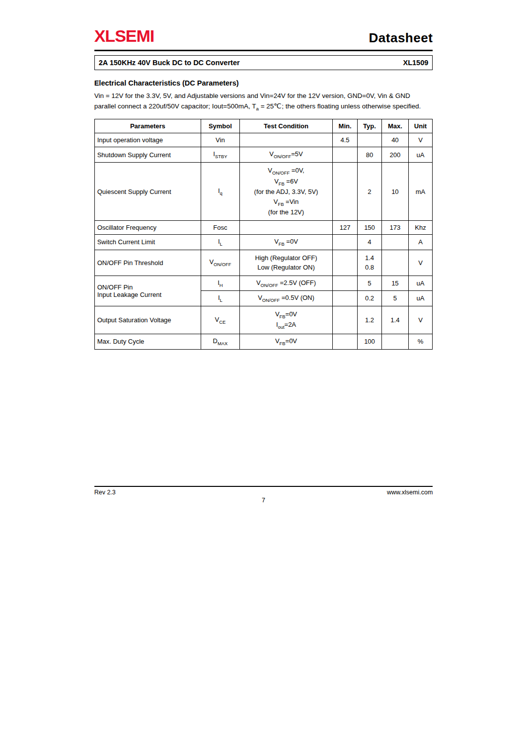XLSEMI
Datasheet
2A 150KHz 40V Buck DC to DC Converter XL1509
Electrical Characteristics (DC Parameters)
Vin = 12V for the 3.3V, 5V, and Adjustable versions and Vin=24V for the 12V version, GND=0V, Vin & GND parallel connect a 220uf/50V capacitor; Iout=500mA, Ta = 25℃; the others floating unless otherwise specified.
| Parameters | Symbol | Test Condition | Min. | Typ. | Max. | Unit |
| --- | --- | --- | --- | --- | --- | --- |
| Input operation voltage | Vin | | 4.5 | | 40 | V |
| Shutdown Supply Current | I STBY | V ON/OFF =5V | | 80 | 200 | uA |
| Quiescent Supply Current | I q | V ON/OFF =0V, V FB =6V (for the ADJ, 3.3V, 5V) V FB =Vin (for the 12V) | | 2 | 10 | mA |
| Oscillator Frequency | Fosc | | 127 | 150 | 173 | Khz |
| Switch Current Limit | I L | V FB =0V | | 4 | | A |
| ON/OFF Pin Threshold | V ON/OFF | High (Regulator OFF) Low (Regulator ON) | | 1.4 0.8 | | V |
| ON/OFF Pin Input Leakage Current | I H | V ON/OFF =2.5V (OFF) | | 5 | 15 | uA |
| I L | V ON/OFF =0.5V (ON) | | 0.2 | 5 | uA |
| Output Saturation Voltage | V CE | V FB =0V I out =2A | | 1.2 | 1.4 | V |
| Max. Duty Cycle | D MAX | V FB =0V | | 100 | | % |
Rev 2.3 www.xlsemi.com
7